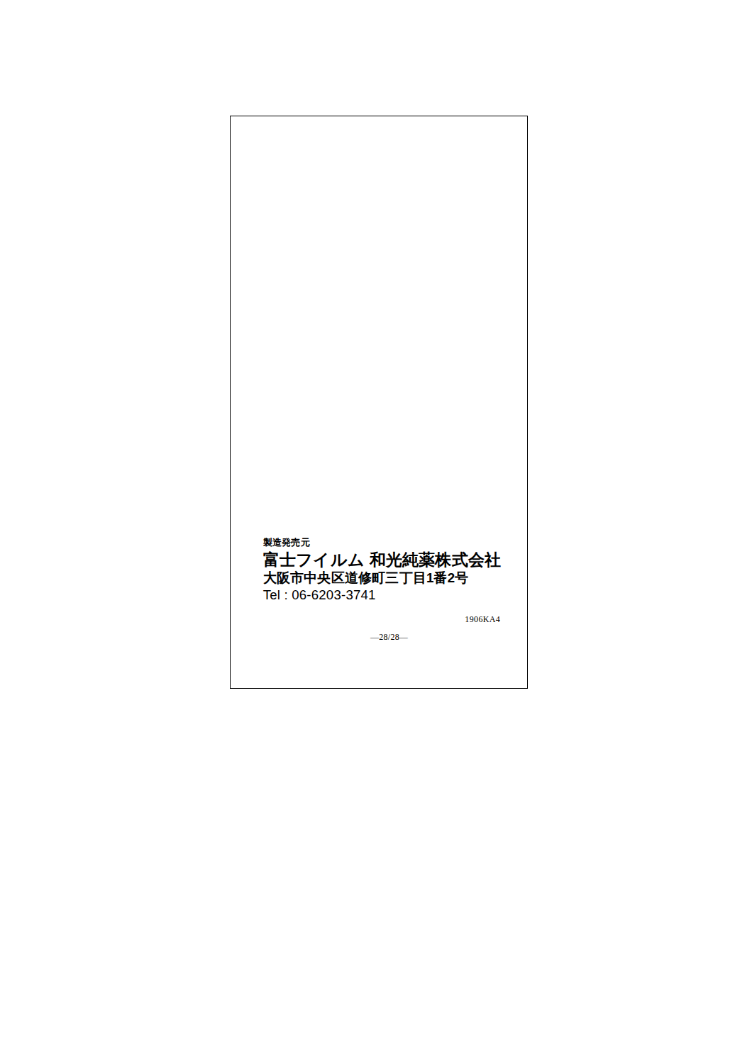製造発売元
富士フイルム 和光純薬株式会社
大阪市中央区道修町三丁目1番2号
Tel : 06-6203-3741
1906KA4
—28/28—